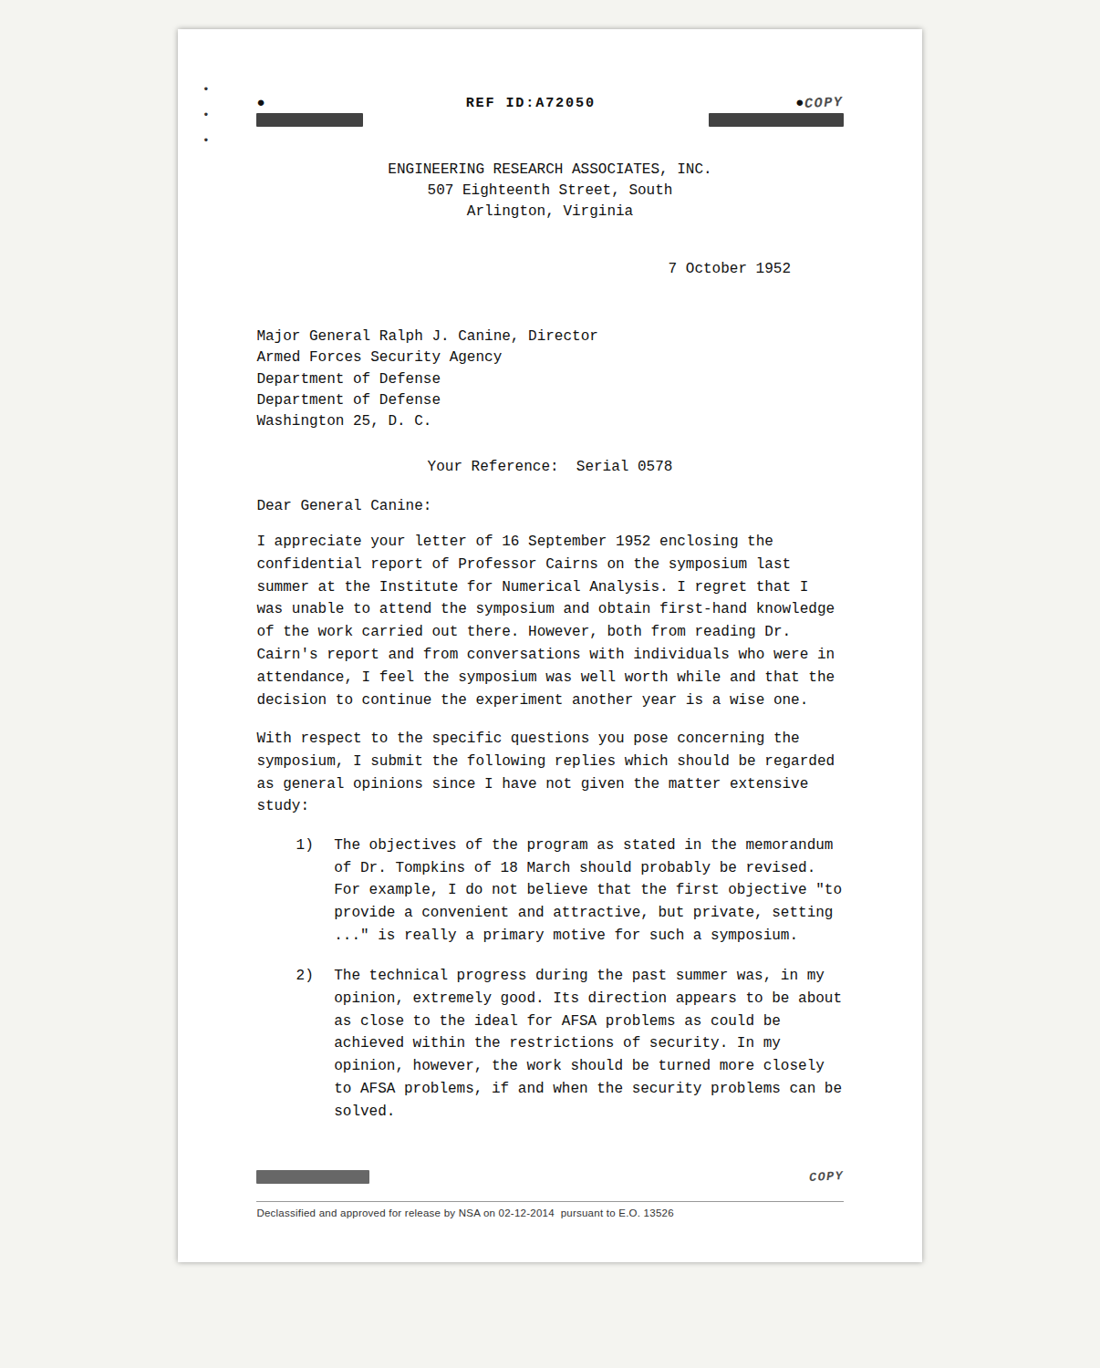•
•
•
●
REF ID:A72050
●
COPY
ENGINEERING RESEARCH ASSOCIATES, INC.
507 Eighteenth Street, South
Arlington, Virginia
7 October 1952
Major General Ralph J. Canine, Director
Armed Forces Security Agency
Department of Defense
Department of Defense
Washington 25, D. C.
Your Reference: Serial 0578
Dear General Canine:
I appreciate your letter of 16 September 1952 enclosing the confidential report of Professor Cairns on the symposium last summer at the Institute for Numerical Analysis. I regret that I was unable to attend the symposium and obtain first-hand knowledge of the work carried out there. However, both from reading Dr. Cairn's report and from conversations with individuals who were in attendance, I feel the symposium was well worth while and that the decision to continue the experiment another year is a wise one.
With respect to the specific questions you pose concerning the symposium, I submit the following replies which should be regarded as general opinions since I have not given the matter extensive study:
The objectives of the program as stated in the memorandum of Dr. Tompkins of 18 March should probably be revised. For example, I do not believe that the first objective "to provide a convenient and attractive, but private, setting ..." is really a primary motive for such a symposium.
The technical progress during the past summer was, in my opinion, extremely good. Its direction appears to be about as close to the ideal for AFSA problems as could be achieved within the restrictions of security. In my opinion, however, the work should be turned more closely to AFSA problems, if and when the security problems can be solved.
COPY
Declassified and approved for release by NSA on 02-12-2014 pursuant to E.O. 13526